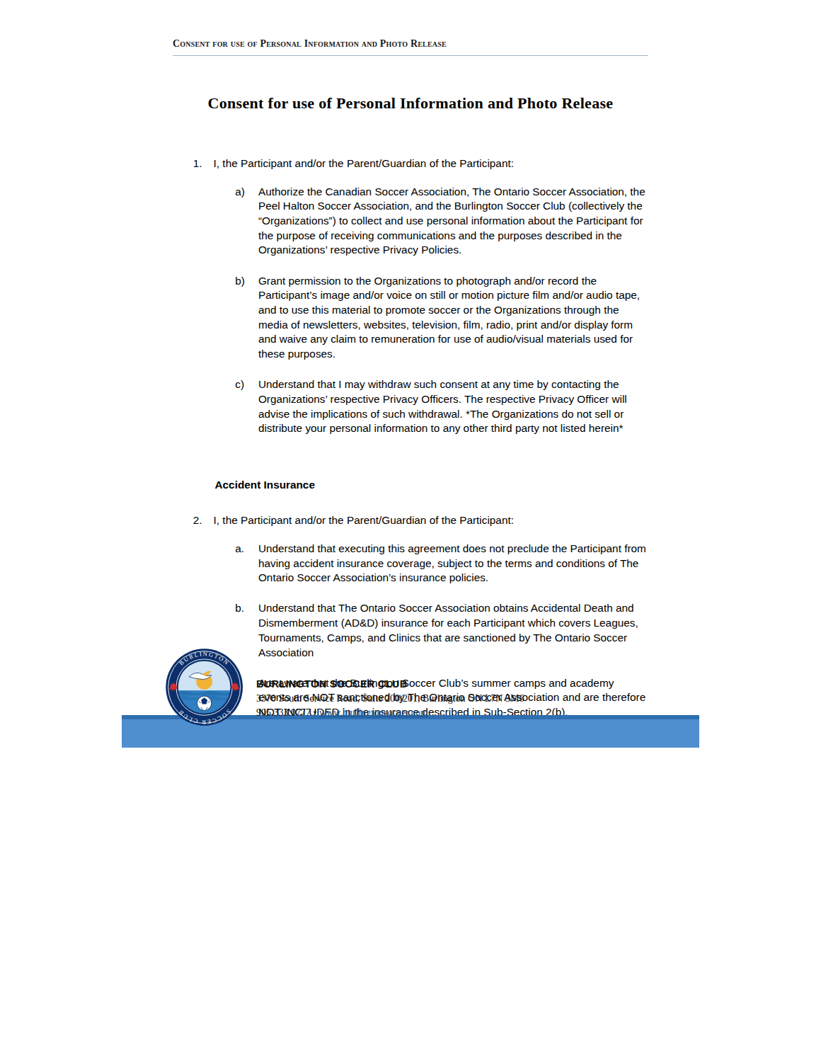Consent for use of Personal Information and Photo Release
Consent for use of Personal Information and Photo Release
I, the Participant and/or the Parent/Guardian of the Participant:
Authorize the Canadian Soccer Association, The Ontario Soccer Association, the Peel Halton Soccer Association, and the Burlington Soccer Club (collectively the “Organizations”) to collect and use personal information about the Participant for the purpose of receiving communications and the purposes described in the Organizations’ respective Privacy Policies.
Grant permission to the Organizations to photograph and/or record the Participant’s image and/or voice on still or motion picture film and/or audio tape, and to use this material to promote soccer or the Organizations through the media of newsletters, websites, television, film, radio, print and/or display form and waive any claim to remuneration for use of audio/visual materials used for these purposes.
Understand that I may withdraw such consent at any time by contacting the Organizations’ respective Privacy Officers. The respective Privacy Officer will advise the implications of such withdrawal. *The Organizations do not sell or distribute your personal information to any other third party not listed herein*
Accident Insurance
I, the Participant and/or the Parent/Guardian of the Participant:
Understand that executing this agreement does not preclude the Participant from having accident insurance coverage, subject to the terms and conditions of The Ontario Soccer Association’s insurance policies.
Understand that The Ontario Soccer Association obtains Accidental Death and Dismemberment (AD&D) insurance for each Participant which covers Leagues, Tournaments, Camps, and Clinics that are sanctioned by The Ontario Soccer Association
Are aware that the Burlington Soccer Club’s summer camps and academy events are NOT sanctioned by The Ontario Soccer Association and are therefore NOT INCLUDED in the insurance described in Sub-Section 2(b).
BURLINGTON SOCCER CLUB
BURLINGTON SOCCER CLUB
3370 South Service Road, Suite 200/201, Burlington ON L7N 3M6
905.333.0777 • www.burlingtonsoccer.com